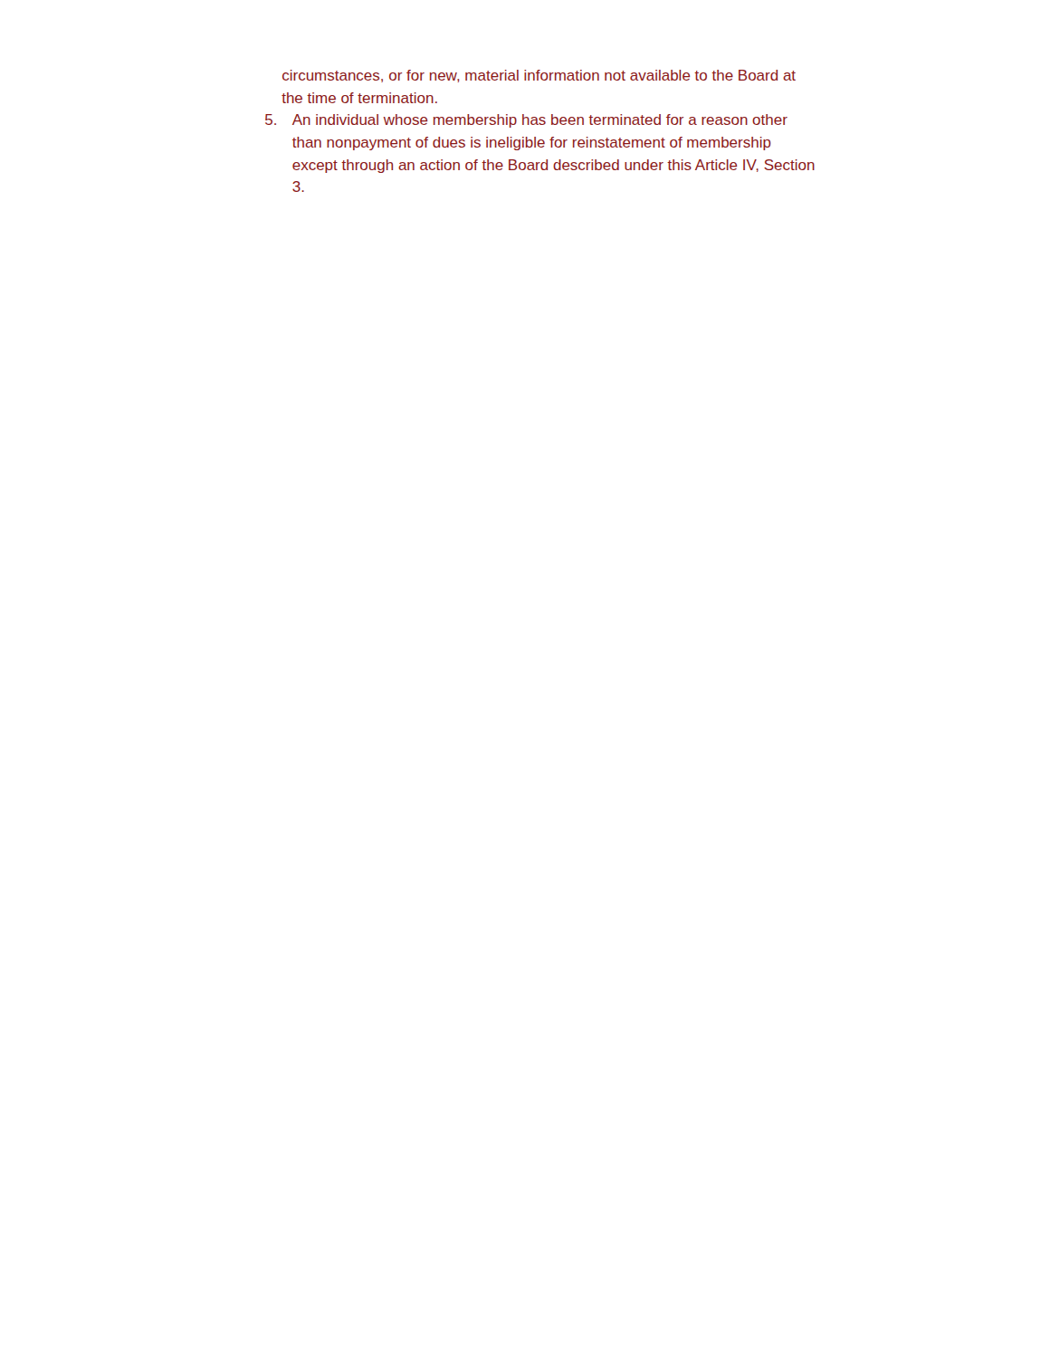circumstances, or for new, material information not available to the Board at the time of termination.
An individual whose membership has been terminated for a reason other than nonpayment of dues is ineligible for reinstatement of membership except through an action of the Board described under this Article IV, Section 3.